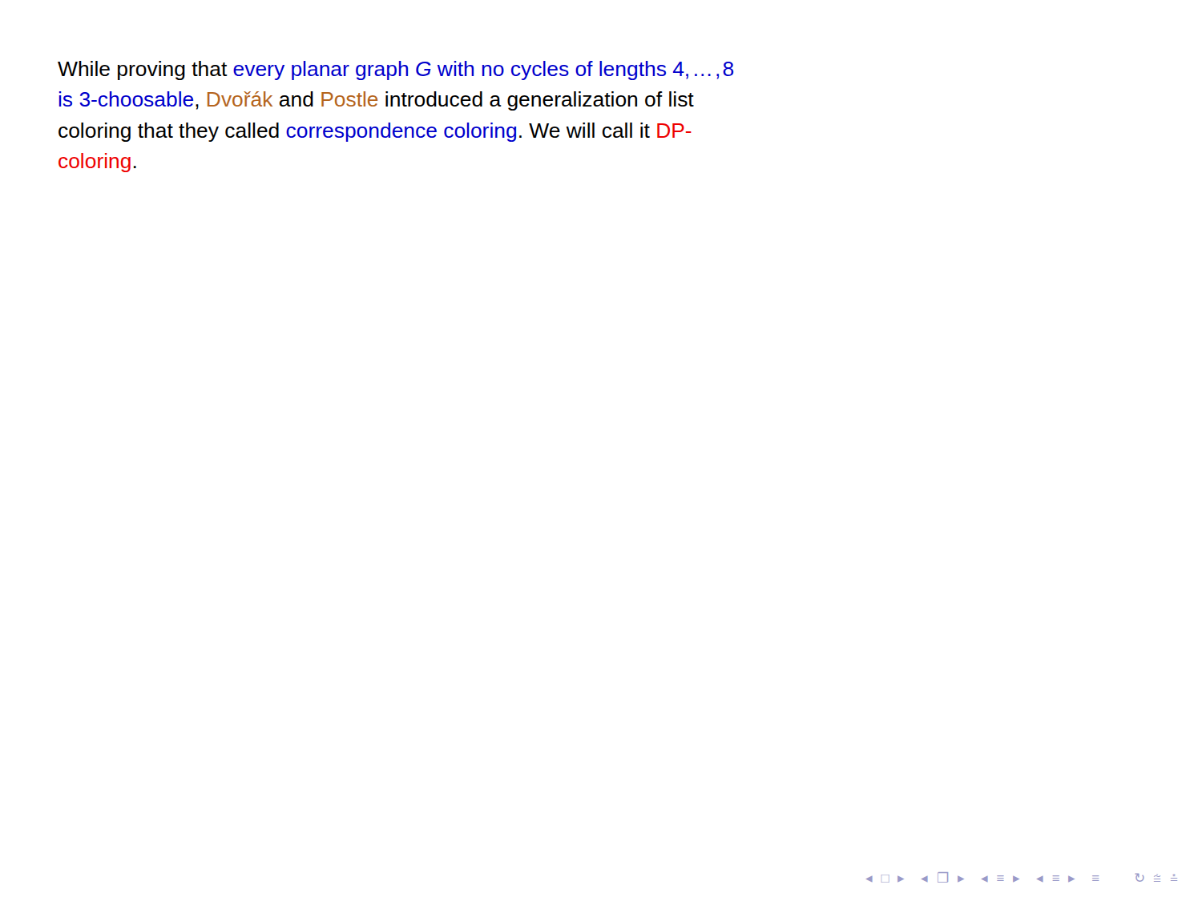While proving that every planar graph G with no cycles of lengths 4, … , 8 is 3-choosable, Dvořák and Postle introduced a generalization of list coloring that they called correspondence coloring. We will call it DP-coloring.
◂ □ ▸ ◂ ❐ ▸ ◂ ≡ ▸ ◂ ≡ ▸ ≡ ↻ ⩭ ⩮